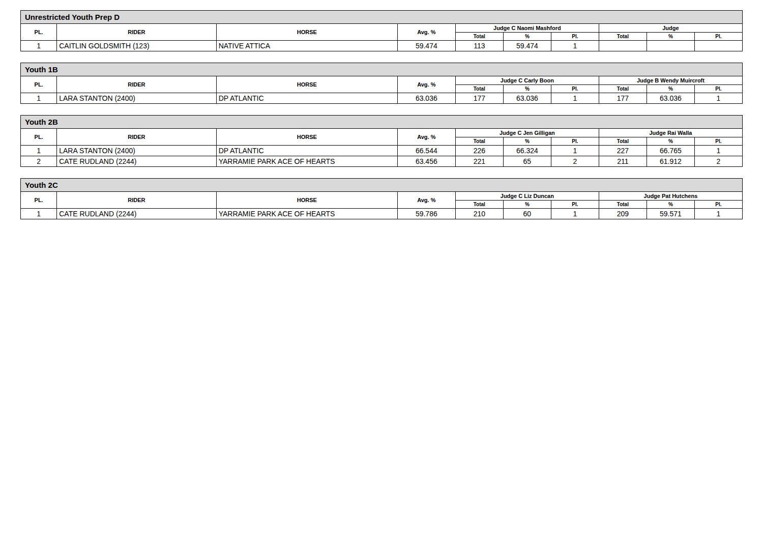| Unrestricted Youth Prep D |
| PL. | RIDER | HORSE | Avg. % | Judge C Naomi Mashford | Judge |
| Total | % | Pl. | Total | % | Pl. |
| 1 | CAITLIN GOLDSMITH (123) | NATIVE ATTICA | 59.474 | 113 | 59.474 | 1 | | | |
| Youth 1B |
| PL. | RIDER | HORSE | Avg. % | Judge C Carly Boon | Judge B Wendy Muircroft |
| Total | % | Pl. | Total | % | Pl. |
| 1 | LARA STANTON (2400) | DP ATLANTIC | 63.036 | 177 | 63.036 | 1 | 177 | 63.036 | 1 |
| Youth 2B |
| PL. | RIDER | HORSE | Avg. % | Judge C Jen Gilligan | Judge Rai Walla |
| Total | % | Pl. | Total | % | Pl. |
| 1 | LARA STANTON (2400) | DP ATLANTIC | 66.544 | 226 | 66.324 | 1 | 227 | 66.765 | 1 |
| 2 | CATE RUDLAND (2244) | YARRAMIE PARK ACE OF HEARTS | 63.456 | 221 | 65 | 2 | 211 | 61.912 | 2 |
| Youth 2C |
| PL. | RIDER | HORSE | Avg. % | Judge C Liz Duncan | Judge Pat Hutchens |
| Total | % | Pl. | Total | % | Pl. |
| 1 | CATE RUDLAND (2244) | YARRAMIE PARK ACE OF HEARTS | 59.786 | 210 | 60 | 1 | 209 | 59.571 | 1 |